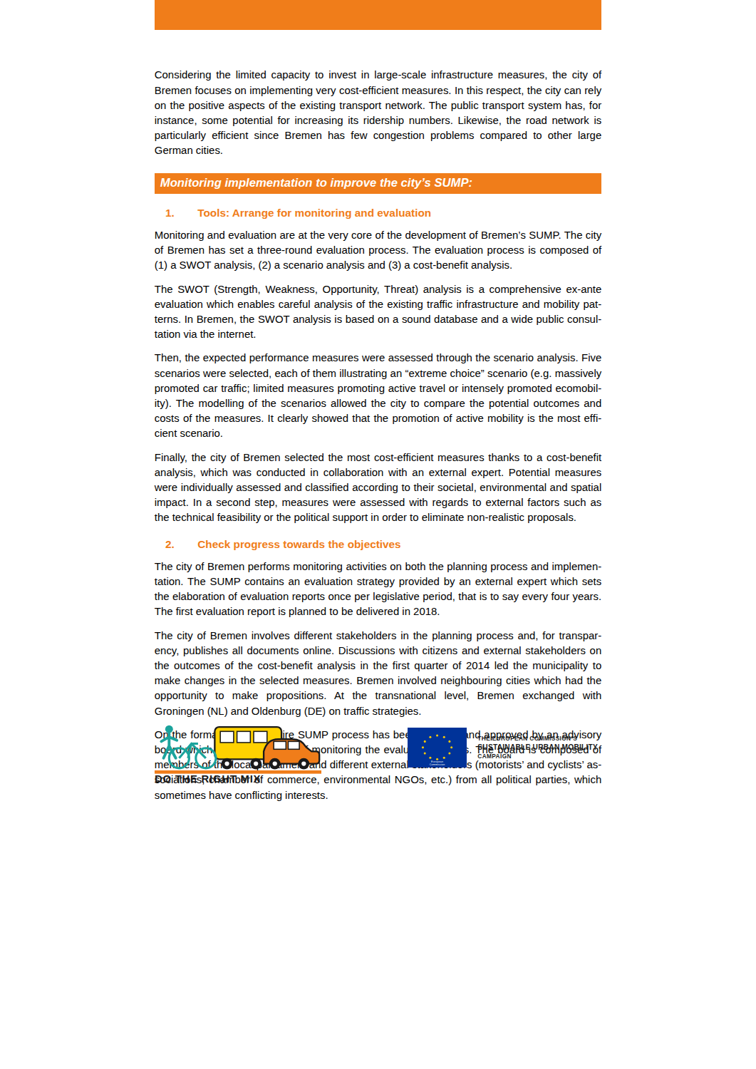Considering the limited capacity to invest in large-scale infrastructure measures, the city of Bremen focuses on implementing very cost-efficient measures. In this respect, the city can rely on the positive aspects of the existing transport network. The public transport system has, for instance, some potential for increasing its ridership numbers. Likewise, the road network is particularly efficient since Bremen has few congestion problems compared to other large German cities.
Monitoring implementation to improve the city’s SUMP:
1. Tools: Arrange for monitoring and evaluation
Monitoring and evaluation are at the very core of the development of Bremen’s SUMP. The city of Bremen has set a three-round evaluation process. The evaluation process is composed of (1) a SWOT analysis, (2) a scenario analysis and (3) a cost-benefit analysis.
The SWOT (Strength, Weakness, Opportunity, Threat) analysis is a comprehensive ex-ante evaluation which enables careful analysis of the existing traffic infrastructure and mobility patterns. In Bremen, the SWOT analysis is based on a sound database and a wide public consultation via the internet.
Then, the expected performance measures were assessed through the scenario analysis. Five scenarios were selected, each of them illustrating an “extreme choice” scenario (e.g. massively promoted car traffic; limited measures promoting active travel or intensely promoted ecomobility). The modelling of the scenarios allowed the city to compare the potential outcomes and costs of the measures. It clearly showed that the promotion of active mobility is the most efficient scenario.
Finally, the city of Bremen selected the most cost-efficient measures thanks to a cost-benefit analysis, which was conducted in collaboration with an external expert. Potential measures were individually assessed and classified according to their societal, environmental and spatial impact. In a second step, measures were assessed with regards to external factors such as the technical feasibility or the political support in order to eliminate non-realistic proposals.
2. Check progress towards the objectives
The city of Bremen performs monitoring activities on both the planning process and implementation. The SUMP contains an evaluation strategy provided by an external expert which sets the elaboration of evaluation reports once per legislative period, that is to say every four years. The first evaluation report is planned to be delivered in 2018.
The city of Bremen involves different stakeholders in the planning process and, for transparency, publishes all documents online. Discussions with citizens and external stakeholders on the outcomes of the cost-benefit analysis in the first quarter of 2014 led the municipality to make changes in the selected measures. Bremen involved neighbouring cities which had the opportunity to make propositions. At the transnational level, Bremen exchanged with Groningen (NL) and Oldenburg (DE) on traffic strategies.
On the formal side, the entire SUMP process has been followed and approved by an advisory board which is also in charge of monitoring the evaluation reports. The board is composed of members of the local parliament and different external stakeholders (motorists’ and cyclists’ associations, chamber of commerce, environmental NGOs, etc.) from all political parties, which sometimes have conflicting interests.
DO THE RIGHT MIX
European
Commission
The European Commission’s
Sustainable Urban Mobility
Campaign